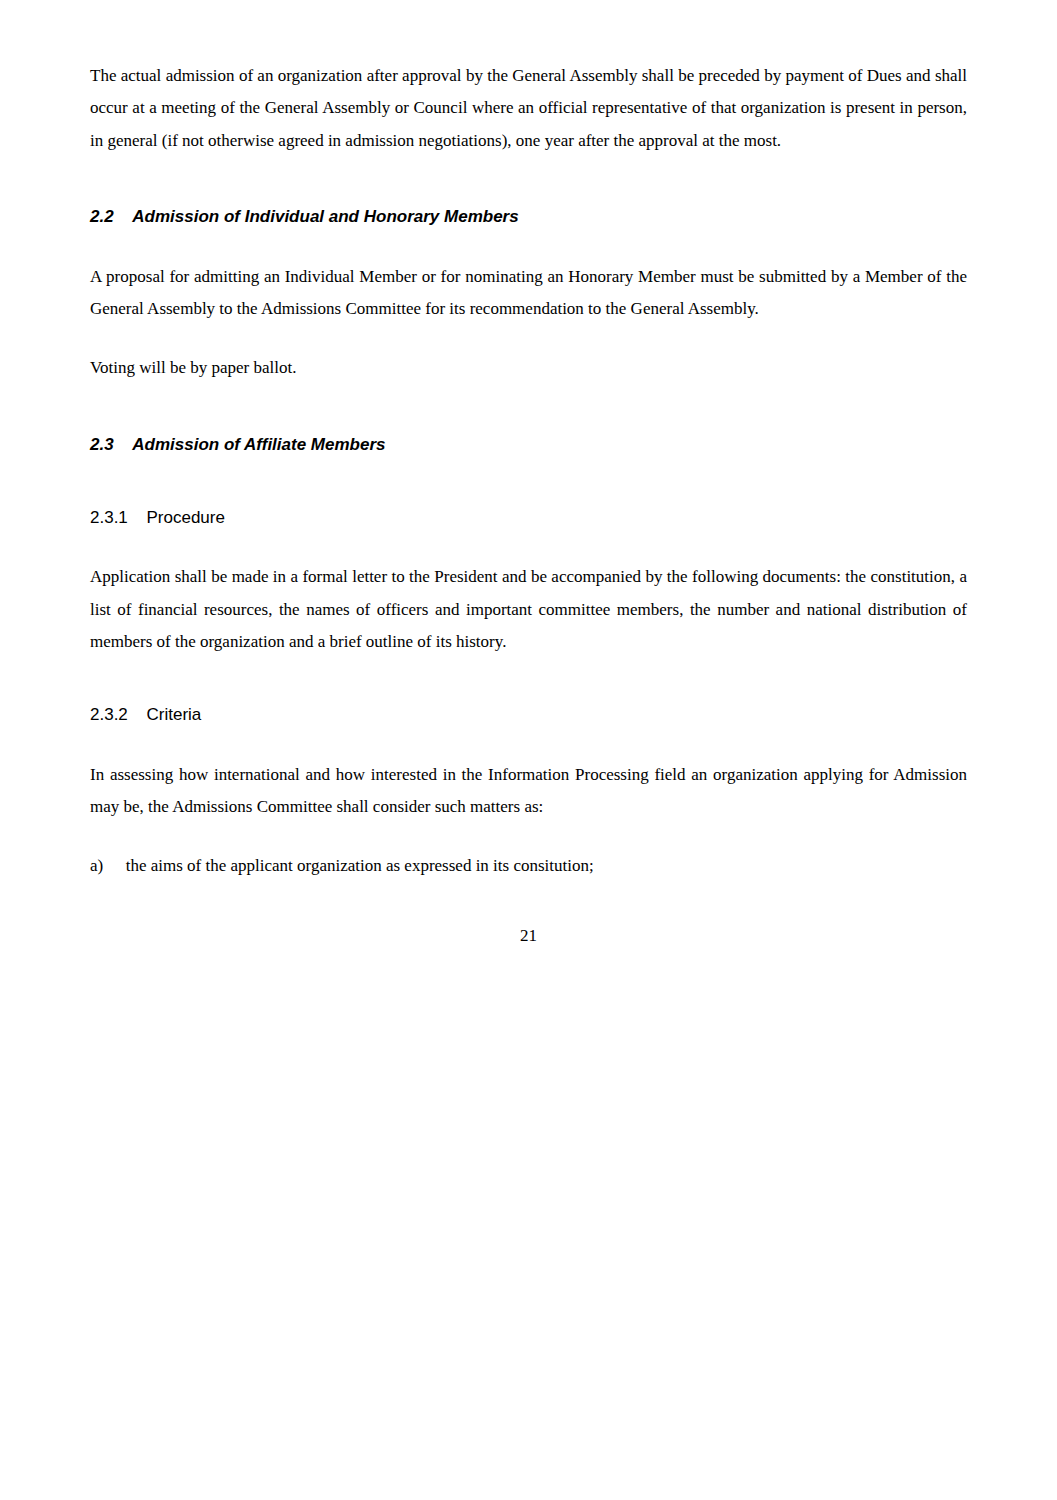The actual admission of an organization after approval by the General Assembly shall be preceded by payment of Dues and shall occur at a meeting of the General Assembly or Council where an official representative of that organization is present in person, in general (if not otherwise agreed in admission negotiations), one year after the approval at the most.
2.2 Admission of Individual and Honorary Members
A proposal for admitting an Individual Member or for nominating an Honorary Member must be submitted by a Member of the General Assembly to the Admissions Committee for its recommendation to the General Assembly.
Voting will be by paper ballot.
2.3 Admission of Affiliate Members
2.3.1 Procedure
Application shall be made in a formal letter to the President and be accompanied by the following documents: the constitution, a list of financial resources, the names of officers and important committee members, the number and national distribution of members of the organization and a brief outline of its history.
2.3.2 Criteria
In assessing how international and how interested in the Information Processing field an organization applying for Admission may be, the Admissions Committee shall consider such matters as:
a) the aims of the applicant organization as expressed in its consitution;
21